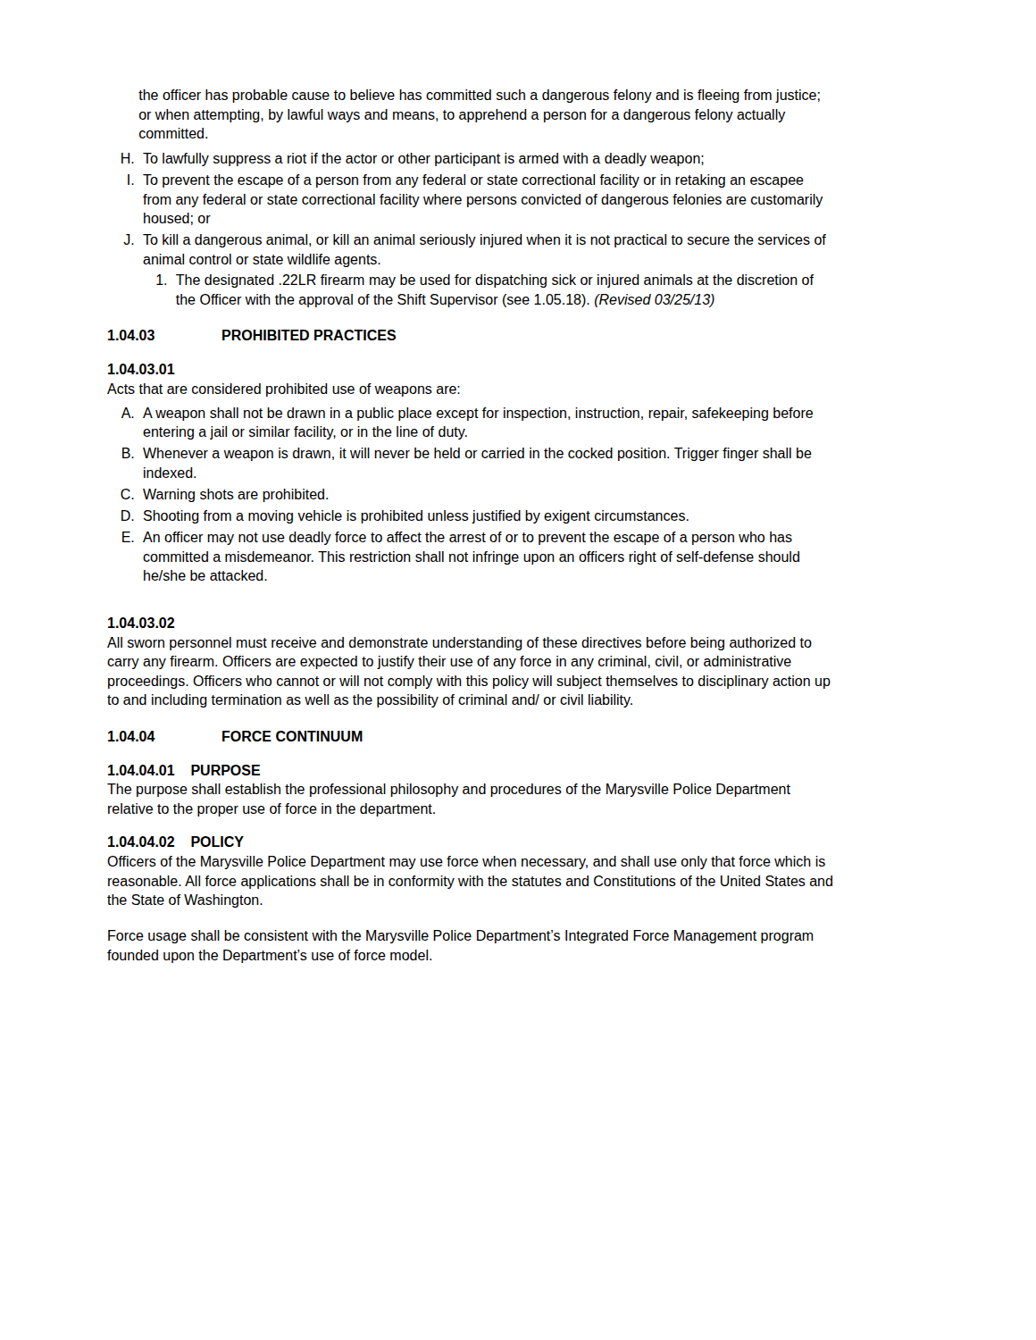the officer has probable cause to believe has committed such a dangerous felony and is fleeing from justice; or when attempting, by lawful ways and means, to apprehend a person for a dangerous felony actually committed.
To lawfully suppress a riot if the actor or other participant is armed with a deadly weapon;
To prevent the escape of a person from any federal or state correctional facility or in retaking an escapee from any federal or state correctional facility where persons convicted of dangerous felonies are customarily housed; or
To kill a dangerous animal, or kill an animal seriously injured when it is not practical to secure the services of animal control or state wildlife agents.
The designated .22LR firearm may be used for dispatching sick or injured animals at the discretion of the Officer with the approval of the Shift Supervisor (see 1.05.18). (Revised 03/25/13)
1.04.03 PROHIBITED PRACTICES
1.04.03.01
Acts that are considered prohibited use of weapons are:
A weapon shall not be drawn in a public place except for inspection, instruction, repair, safekeeping before entering a jail or similar facility, or in the line of duty.
Whenever a weapon is drawn, it will never be held or carried in the cocked position. Trigger finger shall be indexed.
Warning shots are prohibited.
Shooting from a moving vehicle is prohibited unless justified by exigent circumstances.
An officer may not use deadly force to affect the arrest of or to prevent the escape of a person who has committed a misdemeanor. This restriction shall not infringe upon an officers right of self-defense should he/she be attacked.
1.04.03.02
All sworn personnel must receive and demonstrate understanding of these directives before being authorized to carry any firearm. Officers are expected to justify their use of any force in any criminal, civil, or administrative proceedings. Officers who cannot or will not comply with this policy will subject themselves to disciplinary action up to and including termination as well as the possibility of criminal and/ or civil liability.
1.04.04 FORCE CONTINUUM
1.04.04.01 PURPOSE
The purpose shall establish the professional philosophy and procedures of the Marysville Police Department relative to the proper use of force in the department.
1.04.04.02 POLICY
Officers of the Marysville Police Department may use force when necessary, and shall use only that force which is reasonable. All force applications shall be in conformity with the statutes and Constitutions of the United States and the State of Washington.
Force usage shall be consistent with the Marysville Police Department’s Integrated Force Management program founded upon the Department’s use of force model.